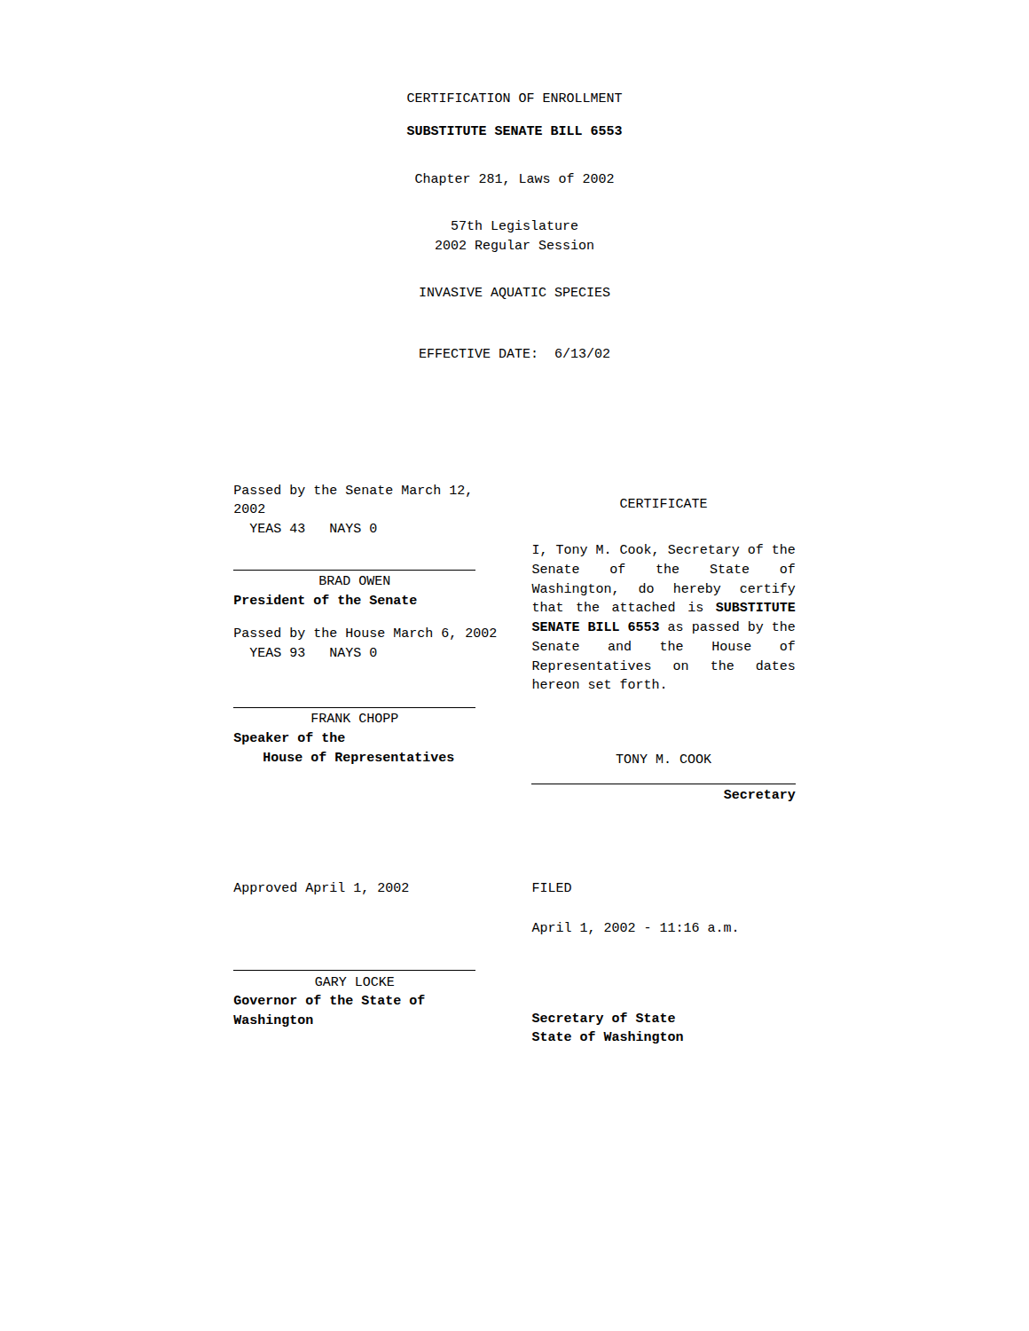CERTIFICATION OF ENROLLMENT
SUBSTITUTE SENATE BILL 6553
Chapter 281, Laws of 2002
57th Legislature
2002 Regular Session
INVASIVE AQUATIC SPECIES
EFFECTIVE DATE: 6/13/02
| Passed by the Senate March 12, 2002 YEAS 43 NAYS 0 BRAD OWEN President of the Senate Passed by the House March 6, 2002 YEAS 93 NAYS 0 FRANK CHOPP Speaker of the House of Representatives | | CERTIFICATE I, Tony M. Cook, Secretary of the Senate of the State of Washington, do hereby certify that the attached is SUBSTITUTE SENATE BILL 6553 as passed by the Senate and the House of Representatives on the dates hereon set forth. TONY M. COOK Secretary |
| Approved April 1, 2002 GARY LOCKE Governor of the State of Washington | | FILED April 1, 2002 - 11:16 a.m. Secretary of State State of Washington |